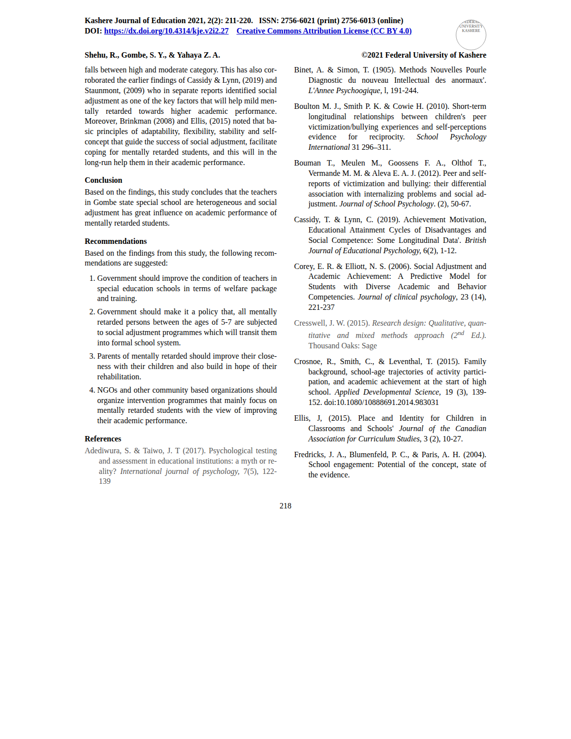Kashere Journal of Education 2021, 2(2): 211-220. ISSN: 2756-6021 (print) 2756-6013 (online)
DOI: https://dx.doi.org/10.4314/kje.v2i2.27 Creative Commons Attribution License (CC BY 4.0)
FEDERAL UNIVERSITY KASHERE
Shehu, R., Gombe, S. Y., & Yahaya Z. A.
©2021 Federal University of Kashere
falls between high and moderate category. This has also corroborated the earlier findings of Cassidy & Lynn, (2019) and Staunmont, (2009) who in separate reports identified social adjustment as one of the key factors that will help mild mentally retarded towards higher academic performance. Moreover, Brinkman (2008) and Ellis, (2015) noted that basic principles of adaptability, flexibility, stability and self-concept that guide the success of social adjustment, facilitate coping for mentally retarded students, and this will in the long-run help them in their academic performance.
Conclusion
Based on the findings, this study concludes that the teachers in Gombe state special school are heterogeneous and social adjustment has great influence on academic performance of mentally retarded students.
Recommendations
Based on the findings from this study, the following recommendations are suggested:
Government should improve the condition of teachers in special education schools in terms of welfare package and training.
Government should make it a policy that, all mentally retarded persons between the ages of 5-7 are subjected to social adjustment programmes which will transit them into formal school system.
Parents of mentally retarded should improve their closeness with their children and also build in hope of their rehabilitation.
NGOs and other community based organizations should organize intervention programmes that mainly focus on mentally retarded students with the view of improving their academic performance.
References
Adediwura, S. & Taiwo, J. T (2017). Psychological testing and assessment in educational institutions: a myth or reality? International journal of psychology, 7(5), 122-139
Binet, A. & Simon, T. (1905). Methods Nouvelles Pourle Diagnostic du nouveau Intellectual des anormaux'. L'Annee Psychoogique, l, 191-244.
Boulton M. J., Smith P. K. & Cowie H. (2010). Short-term longitudinal relationships between children's peer victimization/bullying experiences and self-perceptions evidence for reciprocity. School Psychology International 31 296–311.
Bouman T., Meulen M., Goossens F. A., Olthof T., Vermande M. M. & Aleva E. A. J. (2012). Peer and self-reports of victimization and bullying: their differential association with internalizing problems and social adjustment. Journal of School Psychology. (2), 50-67.
Cassidy, T. & Lynn, C. (2019). Achievement Motivation, Educational Attainment Cycles of Disadvantages and Social Competence: Some Longitudinal Data'. British Journal of Educational Psychology, 6(2), 1-12.
Corey, E. R. & Elliott, N. S. (2006). Social Adjustment and Academic Achievement: A Predictive Model for Students with Diverse Academic and Behavior Competencies. Journal of clinical psychology, 23 (14), 221-237
Cresswell, J. W. (2015). Research design: Qualitative, quantitative and mixed methods approach (2nd Ed.). Thousand Oaks: Sage
Crosnoe, R., Smith, C., & Leventhal, T. (2015). Family background, school-age trajectories of activity participation, and academic achievement at the start of high school. Applied Developmental Science, 19 (3), 139-152. doi:10.1080/10888691.2014.983031
Ellis, J, (2015). Place and Identity for Children in Classrooms and Schools' Journal of the Canadian Association for Curriculum Studies, 3 (2), 10-27.
Fredricks, J. A., Blumenfeld, P. C., & Paris, A. H. (2004). School engagement: Potential of the concept, state of the evidence.
218